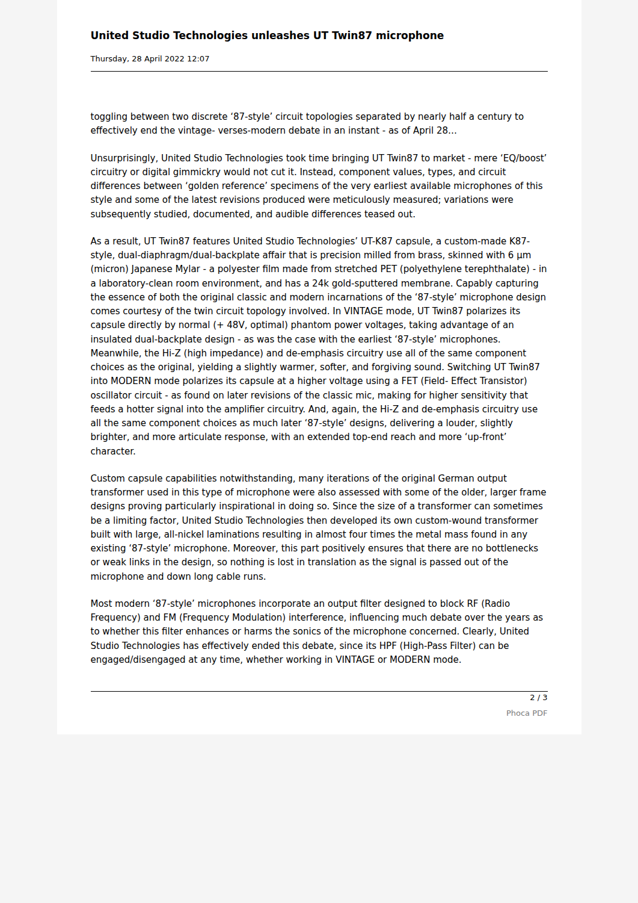United Studio Technologies unleashes UT Twin87 microphone
Thursday, 28 April 2022 12:07
toggling between two discrete ‘87-style’ circuit topologies separated by nearly half a century to effectively end the vintage- verses-modern debate in an instant - as of April 28…
Unsurprisingly, United Studio Technologies took time bringing UT Twin87 to market - mere ‘EQ/boost’ circuitry or digital gimmickry would not cut it. Instead, component values, types, and circuit differences between ‘golden reference’ specimens of the very earliest available microphones of this style and some of the latest revisions produced were meticulously measured; variations were subsequently studied, documented, and audible differences teased out.
As a result, UT Twin87 features United Studio Technologies’ UT-K87 capsule, a custom-made K87-style, dual-diaphragm/dual-backplate affair that is precision milled from brass, skinned with 6 μm (micron) Japanese Mylar - a polyester film made from stretched PET (polyethylene terephthalate) - in a laboratory-clean room environment, and has a 24k gold-sputtered membrane. Capably capturing the essence of both the original classic and modern incarnations of the ‘87-style’ microphone design comes courtesy of the twin circuit topology involved. In VINTAGE mode, UT Twin87 polarizes its capsule directly by normal (+ 48V, optimal) phantom power voltages, taking advantage of an insulated dual-backplate design - as was the case with the earliest ‘87-style’ microphones. Meanwhile, the Hi-Z (high impedance) and de-emphasis circuitry use all of the same component choices as the original, yielding a slightly warmer, softer, and forgiving sound. Switching UT Twin87 into MODERN mode polarizes its capsule at a higher voltage using a FET (Field- Effect Transistor) oscillator circuit - as found on later revisions of the classic mic, making for higher sensitivity that feeds a hotter signal into the amplifier circuitry. And, again, the Hi-Z and de-emphasis circuitry use all the same component choices as much later ‘87-style’ designs, delivering a louder, slightly brighter, and more articulate response, with an extended top-end reach and more ‘up-front’ character.
Custom capsule capabilities notwithstanding, many iterations of the original German output transformer used in this type of microphone were also assessed with some of the older, larger frame designs proving particularly inspirational in doing so. Since the size of a transformer can sometimes be a limiting factor, United Studio Technologies then developed its own custom-wound transformer built with large, all-nickel laminations resulting in almost four times the metal mass found in any existing ‘87-style’ microphone. Moreover, this part positively ensures that there are no bottlenecks or weak links in the design, so nothing is lost in translation as the signal is passed out of the microphone and down long cable runs.
Most modern ‘87-style’ microphones incorporate an output filter designed to block RF (Radio Frequency) and FM (Frequency Modulation) interference, influencing much debate over the years as to whether this filter enhances or harms the sonics of the microphone concerned. Clearly, United Studio Technologies has effectively ended this debate, since its HPF (High-Pass Filter) can be engaged/disengaged at any time, whether working in VINTAGE or MODERN mode.
2 / 3
Phoca PDF